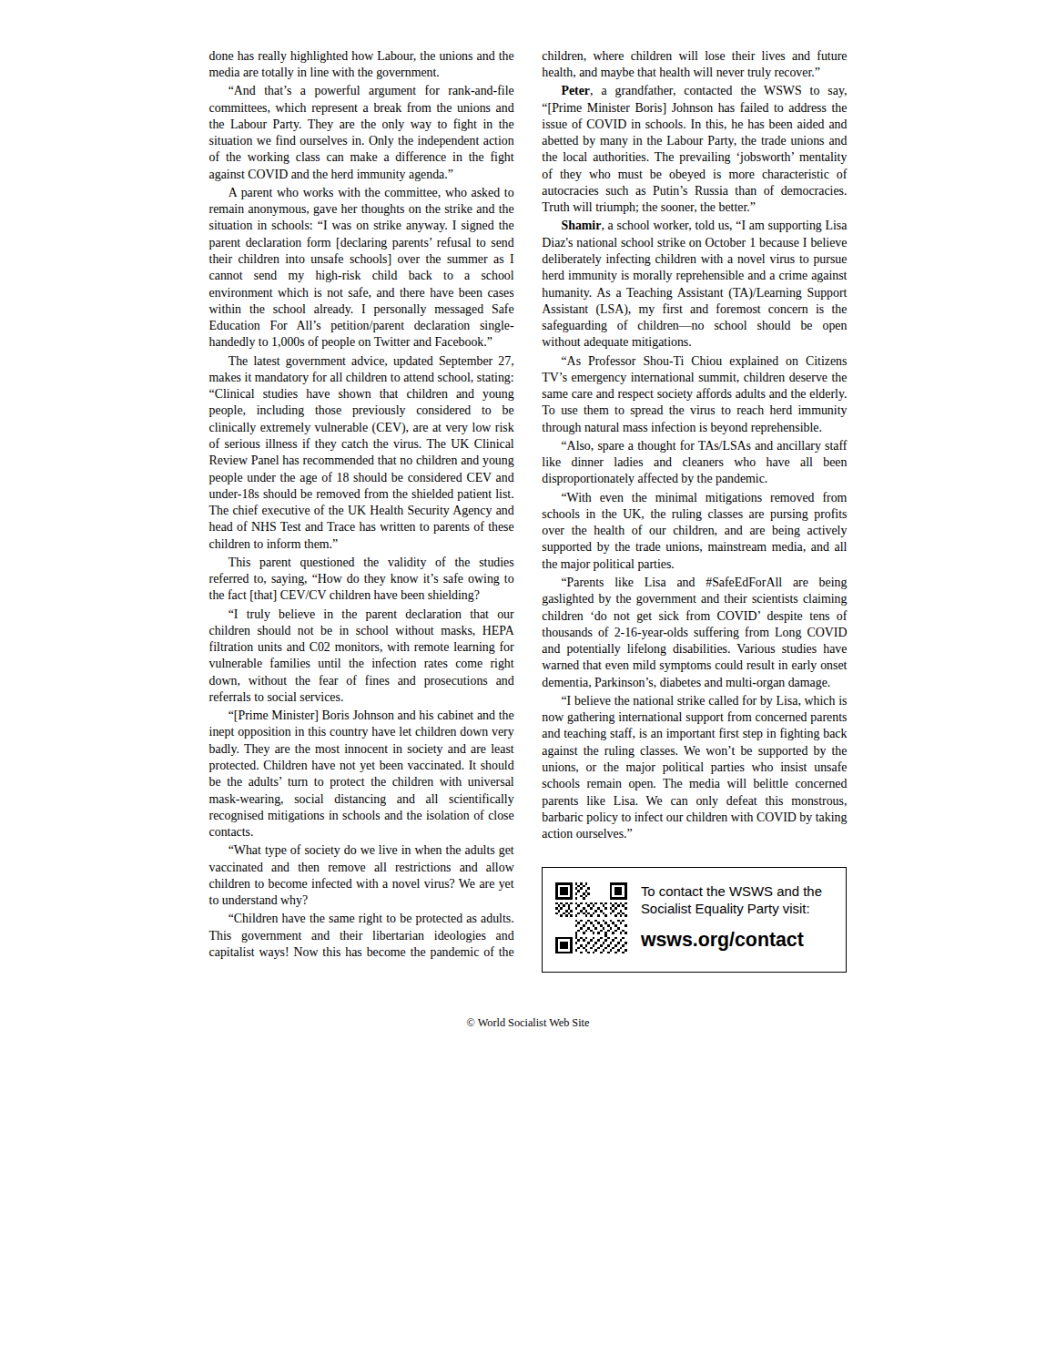done has really highlighted how Labour, the unions and the media are totally in line with the government.
“And that’s a powerful argument for rank-and-file committees, which represent a break from the unions and the Labour Party. They are the only way to fight in the situation we find ourselves in. Only the independent action of the working class can make a difference in the fight against COVID and the herd immunity agenda.”
A parent who works with the committee, who asked to remain anonymous, gave her thoughts on the strike and the situation in schools: “I was on strike anyway. I signed the parent declaration form [declaring parents’ refusal to send their children into unsafe schools] over the summer as I cannot send my high-risk child back to a school environment which is not safe, and there have been cases within the school already. I personally messaged Safe Education For All’s petition/parent declaration single-handedly to 1,000s of people on Twitter and Facebook.”
The latest government advice, updated September 27, makes it mandatory for all children to attend school, stating: “Clinical studies have shown that children and young people, including those previously considered to be clinically extremely vulnerable (CEV), are at very low risk of serious illness if they catch the virus. The UK Clinical Review Panel has recommended that no children and young people under the age of 18 should be considered CEV and under-18s should be removed from the shielded patient list. The chief executive of the UK Health Security Agency and head of NHS Test and Trace has written to parents of these children to inform them.”
This parent questioned the validity of the studies referred to, saying, “How do they know it’s safe owing to the fact [that] CEV/CV children have been shielding?
“I truly believe in the parent declaration that our children should not be in school without masks, HEPA filtration units and C02 monitors, with remote learning for vulnerable families until the infection rates come right down, without the fear of fines and prosecutions and referrals to social services.
“[Prime Minister] Boris Johnson and his cabinet and the inept opposition in this country have let children down very badly. They are the most innocent in society and are least protected. Children have not yet been vaccinated. It should be the adults’ turn to protect the children with universal mask-wearing, social distancing and all scientifically recognised mitigations in schools and the isolation of close contacts.
“What type of society do we live in when the adults get vaccinated and then remove all restrictions and allow children to become infected with a novel virus? We are yet to understand why?
“Children have the same right to be protected as adults. This government and their libertarian ideologies and capitalist ways! Now this has become the pandemic of the children, where children will lose their lives and future health, and maybe that health will never truly recover.”
Peter, a grandfather, contacted the WSWS to say, “[Prime Minister Boris] Johnson has failed to address the issue of COVID in schools. In this, he has been aided and abetted by many in the Labour Party, the trade unions and the local authorities. The prevailing ‘jobsworth’ mentality of they who must be obeyed is more characteristic of autocracies such as Putin’s Russia than of democracies. Truth will triumph; the sooner, the better.”
Shamir, a school worker, told us, “I am supporting Lisa Diaz's national school strike on October 1 because I believe deliberately infecting children with a novel virus to pursue herd immunity is morally reprehensible and a crime against humanity. As a Teaching Assistant (TA)/Learning Support Assistant (LSA), my first and foremost concern is the safeguarding of children—no school should be open without adequate mitigations.
“As Professor Shou-Ti Chiou explained on Citizens TV’s emergency international summit, children deserve the same care and respect society affords adults and the elderly. To use them to spread the virus to reach herd immunity through natural mass infection is beyond reprehensible.
“Also, spare a thought for TAs/LSAs and ancillary staff like dinner ladies and cleaners who have all been disproportionately affected by the pandemic.
“With even the minimal mitigations removed from schools in the UK, the ruling classes are pursing profits over the health of our children, and are being actively supported by the trade unions, mainstream media, and all the major political parties.
“Parents like Lisa and #SafeEdForAll are being gaslighted by the government and their scientists claiming children ‘do not get sick from COVID’ despite tens of thousands of 2-16-year-olds suffering from Long COVID and potentially lifelong disabilities. Various studies have warned that even mild symptoms could result in early onset dementia, Parkinson’s, diabetes and multi-organ damage.
“I believe the national strike called for by Lisa, which is now gathering international support from concerned parents and teaching staff, is an important first step in fighting back against the ruling classes. We won’t be supported by the unions, or the major political parties who insist unsafe schools remain open. The media will belittle concerned parents like Lisa. We can only defeat this monstrous, barbaric policy to infect our children with COVID by taking action ourselves.”
To contact the WSWS and the Socialist Equality Party visit: wsws.org/contact
© World Socialist Web Site